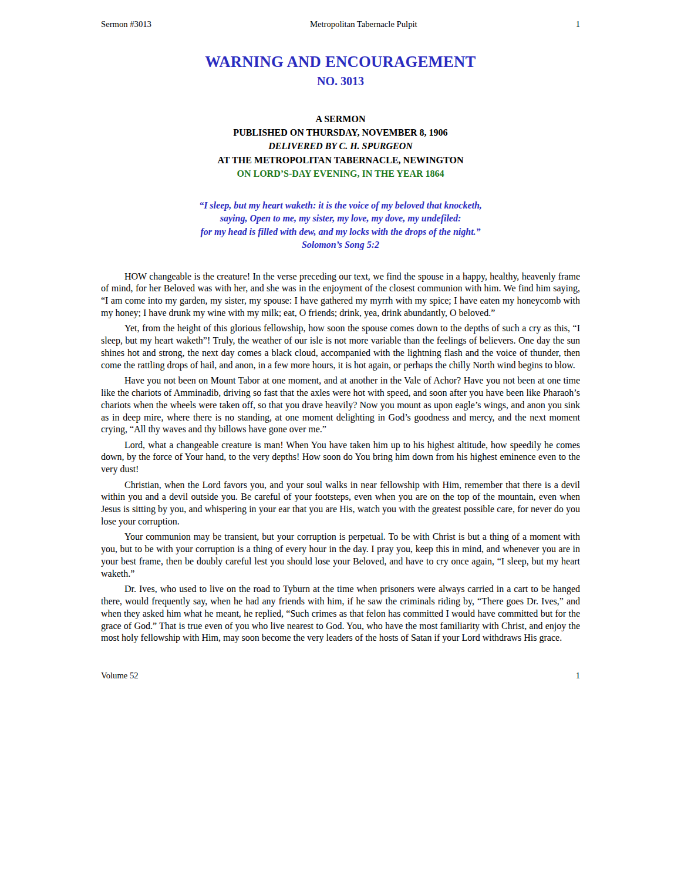Sermon #3013 Metropolitan Tabernacle Pulpit 1
WARNING AND ENCOURAGEMENT
NO. 3013
A SERMON
PUBLISHED ON THURSDAY, NOVEMBER 8, 1906
DELIVERED BY C. H. SPURGEON
AT THE METROPOLITAN TABERNACLE, NEWINGTON
ON LORD’S-DAY EVENING, IN THE YEAR 1864
“I sleep, but my heart waketh: it is the voice of my beloved that knocketh,
saying, Open to me, my sister, my love, my dove, my undefiled:
for my head is filled with dew, and my locks with the drops of the night.”
Solomon’s Song 5:2
HOW changeable is the creature! In the verse preceding our text, we find the spouse in a happy, healthy, heavenly frame of mind, for her Beloved was with her, and she was in the enjoyment of the closest communion with him. We find him saying, “I am come into my garden, my sister, my spouse: I have gathered my myrrh with my spice; I have eaten my honeycomb with my honey; I have drunk my wine with my milk; eat, O friends; drink, yea, drink abundantly, O beloved.”
Yet, from the height of this glorious fellowship, how soon the spouse comes down to the depths of such a cry as this, “I sleep, but my heart waketh”! Truly, the weather of our isle is not more variable than the feelings of believers. One day the sun shines hot and strong, the next day comes a black cloud, accompanied with the lightning flash and the voice of thunder, then come the rattling drops of hail, and anon, in a few more hours, it is hot again, or perhaps the chilly North wind begins to blow.
Have you not been on Mount Tabor at one moment, and at another in the Vale of Achor? Have you not been at one time like the chariots of Amminadib, driving so fast that the axles were hot with speed, and soon after you have been like Pharaoh’s chariots when the wheels were taken off, so that you drave heavily? Now you mount as upon eagle’s wings, and anon you sink as in deep mire, where there is no standing, at one moment delighting in God’s goodness and mercy, and the next moment crying, “All thy waves and thy billows have gone over me.”
Lord, what a changeable creature is man! When You have taken him up to his highest altitude, how speedily he comes down, by the force of Your hand, to the very depths! How soon do You bring him down from his highest eminence even to the very dust!
Christian, when the Lord favors you, and your soul walks in near fellowship with Him, remember that there is a devil within you and a devil outside you. Be careful of your footsteps, even when you are on the top of the mountain, even when Jesus is sitting by you, and whispering in your ear that you are His, watch you with the greatest possible care, for never do you lose your corruption.
Your communion may be transient, but your corruption is perpetual. To be with Christ is but a thing of a moment with you, but to be with your corruption is a thing of every hour in the day. I pray you, keep this in mind, and whenever you are in your best frame, then be doubly careful lest you should lose your Beloved, and have to cry once again, “I sleep, but my heart waketh.”
Dr. Ives, who used to live on the road to Tyburn at the time when prisoners were always carried in a cart to be hanged there, would frequently say, when he had any friends with him, if he saw the criminals riding by, “There goes Dr. Ives,” and when they asked him what he meant, he replied, “Such crimes as that felon has committed I would have committed but for the grace of God.” That is true even of you who live nearest to God. You, who have the most familiarity with Christ, and enjoy the most holy fellowship with Him, may soon become the very leaders of the hosts of Satan if your Lord withdraws His grace.
Volume 52 1